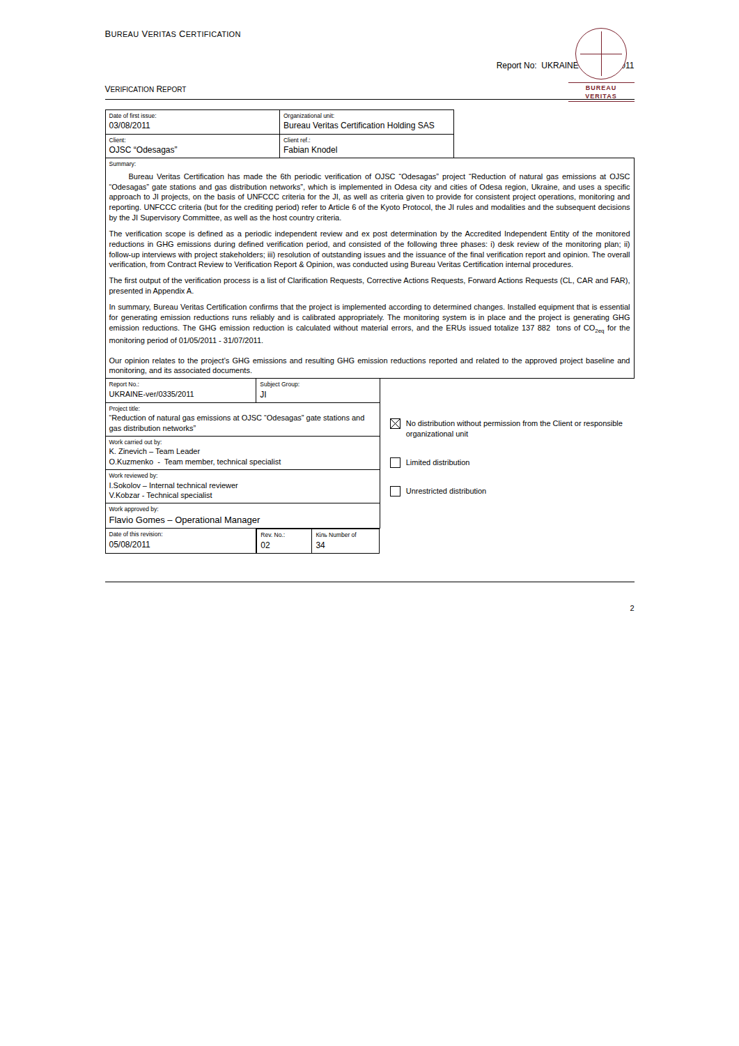BUREAU VERITAS CERTIFICATION
BUREAU
VERITAS
Report No: UKRAINE-ver/0335/2011
VERIFICATION REPORT
| Date of first issue: 03/08/2011 | Organizational unit: Bureau Veritas Certification Holding SAS | |
| Client: OJSC “Odesagas” | Client ref.: Fabian Knodel | |
| Summary: Bureau Veritas Certification has made the 6th periodic verification of OJSC “Odesagas” project “Reduction of natural gas emissions at OJSC “Odesagas” gate stations and gas distribution networks”, which is implemented in Odesa city and cities of Odesa region, Ukraine, and uses a specific approach to JI projects, on the basis of UNFCCC criteria for the JI, as well as criteria given to provide for consistent project operations, monitoring and reporting. UNFCCC criteria (but for the crediting period) refer to Article 6 of the Kyoto Protocol, the JI rules and modalities and the subsequent decisions by the JI Supervisory Committee, as well as the host country criteria. The verification scope is defined as a periodic independent review and ex post determination by the Accredited Independent Entity of the monitored reductions in GHG emissions during defined verification period, and consisted of the following three phases: i) desk review of the monitoring plan; ii) follow-up interviews with project stakeholders; iii) resolution of outstanding issues and the issuance of the final verification report and opinion. The overall verification, from Contract Review to Verification Report & Opinion, was conducted using Bureau Veritas Certification internal procedures. The first output of the verification process is a list of Clarification Requests, Corrective Actions Requests, Forward Actions Requests (CL, CAR and FAR), presented in Appendix A. In summary, Bureau Veritas Certification confirms that the project is implemented according to determined changes. Installed equipment that is essential for generating emission reductions runs reliably and is calibrated appropriately. The monitoring system is in place and the project is generating GHG emission reductions. The GHG emission reduction is calculated without material errors, and the ERUs issued totalize 137 882 tons of CO 2eq for the monitoring period of 01/05/2011 - 31/07/2011. Our opinion relates to the project’s GHG emissions and resulting GHG emission reductions reported and related to the approved project baseline and monitoring, and its associated documents. |
| / Report No.: UKRAINE-ver/0335/2011 / Subject Group: JI / / Project title: “Reduction of natural gas emissions at OJSC “Odesagas” gate stations and gas distribution networks” / / Work carried out by: K. Zinevich – Team Leader O.Kuzmenko - Team member, technical specialist / / Work reviewed by: I.Sokolov – Internal technical reviewer V.Kobzar - Technical specialist / / Work approved by: Flavio Gomes – Operational Manager / / Date of this revision: 05/08/2011 / / Rev. No.: 02 / Кіль Number of 34 / / | No distribution without permission from the Client or responsible organizational unit Limited distribution Unrestricted distribution |
2